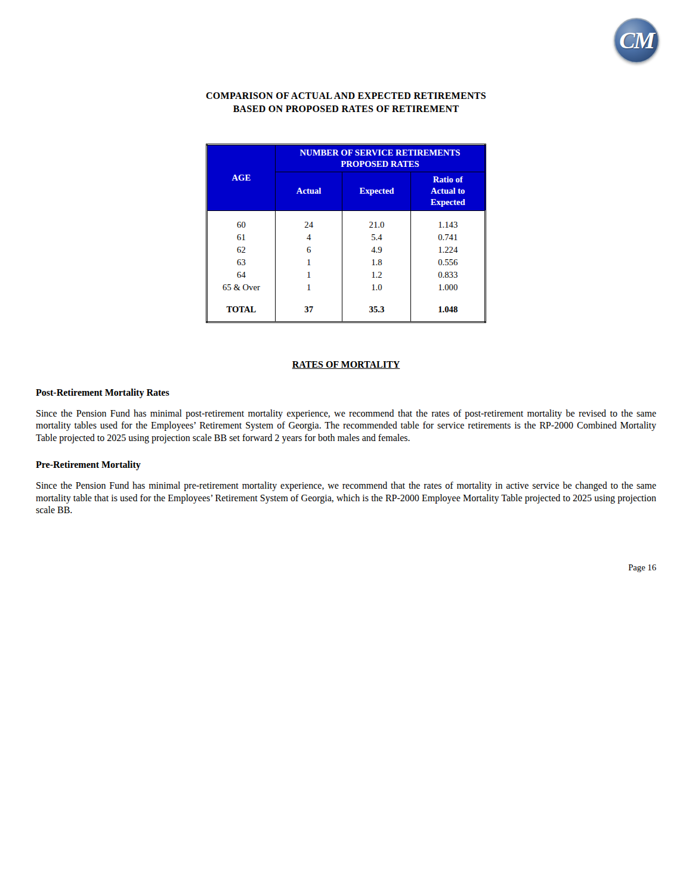CM
COMPARISON OF ACTUAL AND EXPECTED RETIREMENTS
BASED ON PROPOSED RATES OF RETIREMENT
| AGE | NUMBER OF SERVICE RETIREMENTS PROPOSED RATES |
| --- | --- |
| Actual | Expected | Ratio of Actual to Expected |
| 60 | 24 | 21.0 | 1.143 |
| 61 | 4 | 5.4 | 0.741 |
| 62 | 6 | 4.9 | 1.224 |
| 63 | 1 | 1.8 | 0.556 |
| 64 | 1 | 1.2 | 0.833 |
| 65 & Over | 1 | 1.0 | 1.000 |
| TOTAL | 37 | 35.3 | 1.048 |
RATES OF MORTALITY
Post-Retirement Mortality Rates
Since the Pension Fund has minimal post-retirement mortality experience, we recommend that the rates of post-retirement mortality be revised to the same mortality tables used for the Employees’ Retirement System of Georgia. The recommended table for service retirements is the RP-2000 Combined Mortality Table projected to 2025 using projection scale BB set forward 2 years for both males and females.
Pre-Retirement Mortality
Since the Pension Fund has minimal pre-retirement mortality experience, we recommend that the rates of mortality in active service be changed to the same mortality table that is used for the Employees’ Retirement System of Georgia, which is the RP-2000 Employee Mortality Table projected to 2025 using projection scale BB.
Page 16